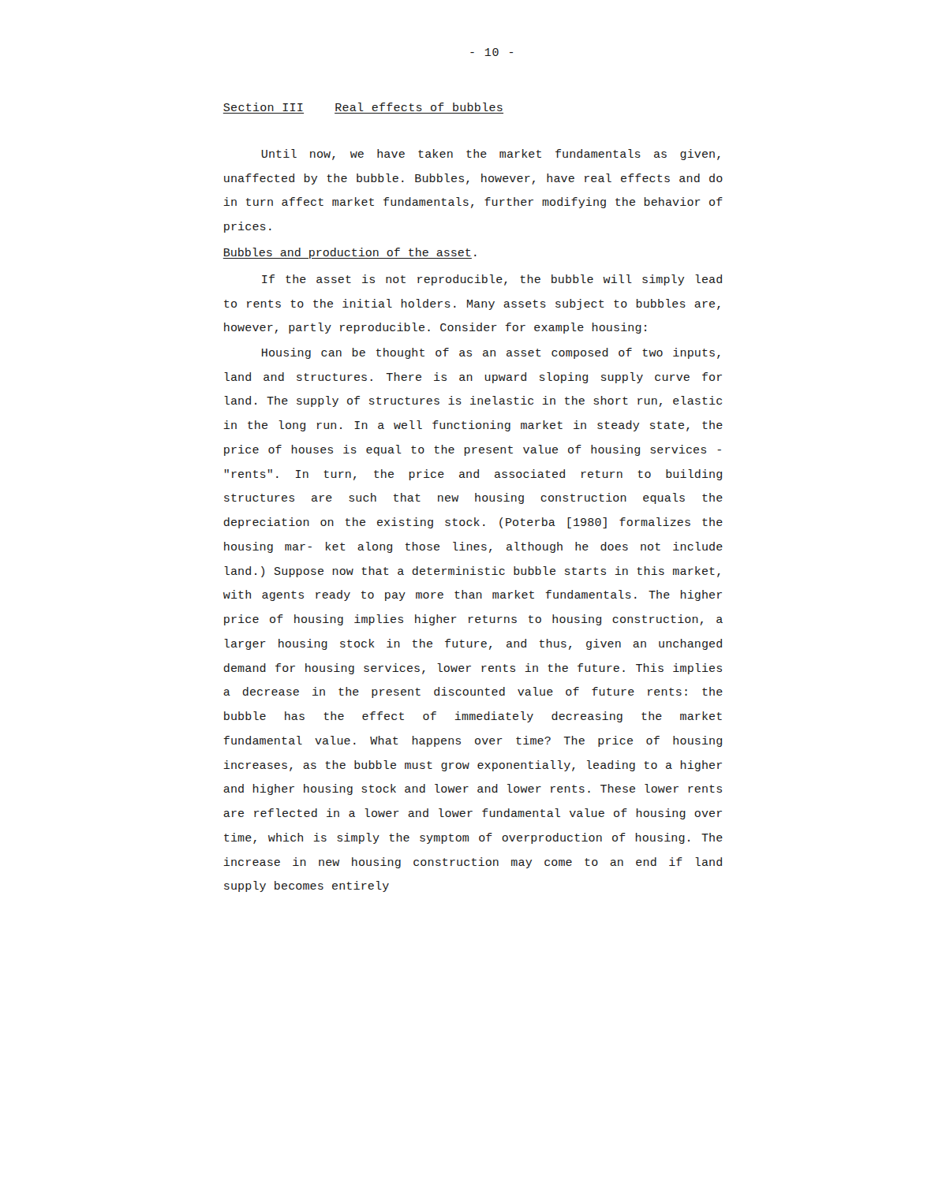- 10 -
Section III Real effects of bubbles
Until now, we have taken the market fundamentals as given, unaffected by the bubble. Bubbles, however, have real effects and do in turn affect market fundamentals, further modifying the behavior of prices.
Bubbles and production of the asset
.
If the asset is not reproducible, the bubble will simply lead to rents to the initial holders. Many assets subject to bubbles are, however, partly reproducible. Consider for example housing:
Housing can be thought of as an asset composed of two inputs, land and structures. There is an upward sloping supply curve for land. The supply of structures is inelastic in the short run, elastic in the long run. In a well functioning market in steady state, the price of houses is equal to the present value of housing services - "rents". In turn, the price and associated return to building structures are such that new housing construction equals the depreciation on the existing stock. (Poterba [1980] formalizes the housing mar‑ ket along those lines, although he does not include land.) Suppose now that a deterministic bubble starts in this market, with agents ready to pay more than market fundamentals. The higher price of housing implies higher returns to housing construction, a larger housing stock in the future, and thus, given an unchanged demand for housing services, lower rents in the future. This implies a decrease in the present discounted value of future rents: the bubble has the effect of immediately decreasing the market fundamental value. What happens over time? The price of housing increases, as the bubble must grow exponentially, leading to a higher and higher housing stock and lower and lower rents. These lower rents are reflected in a lower and lower fundamental value of housing over time, which is simply the symptom of overproduction of housing. The increase in new housing construction may come to an end if land supply becomes entirely